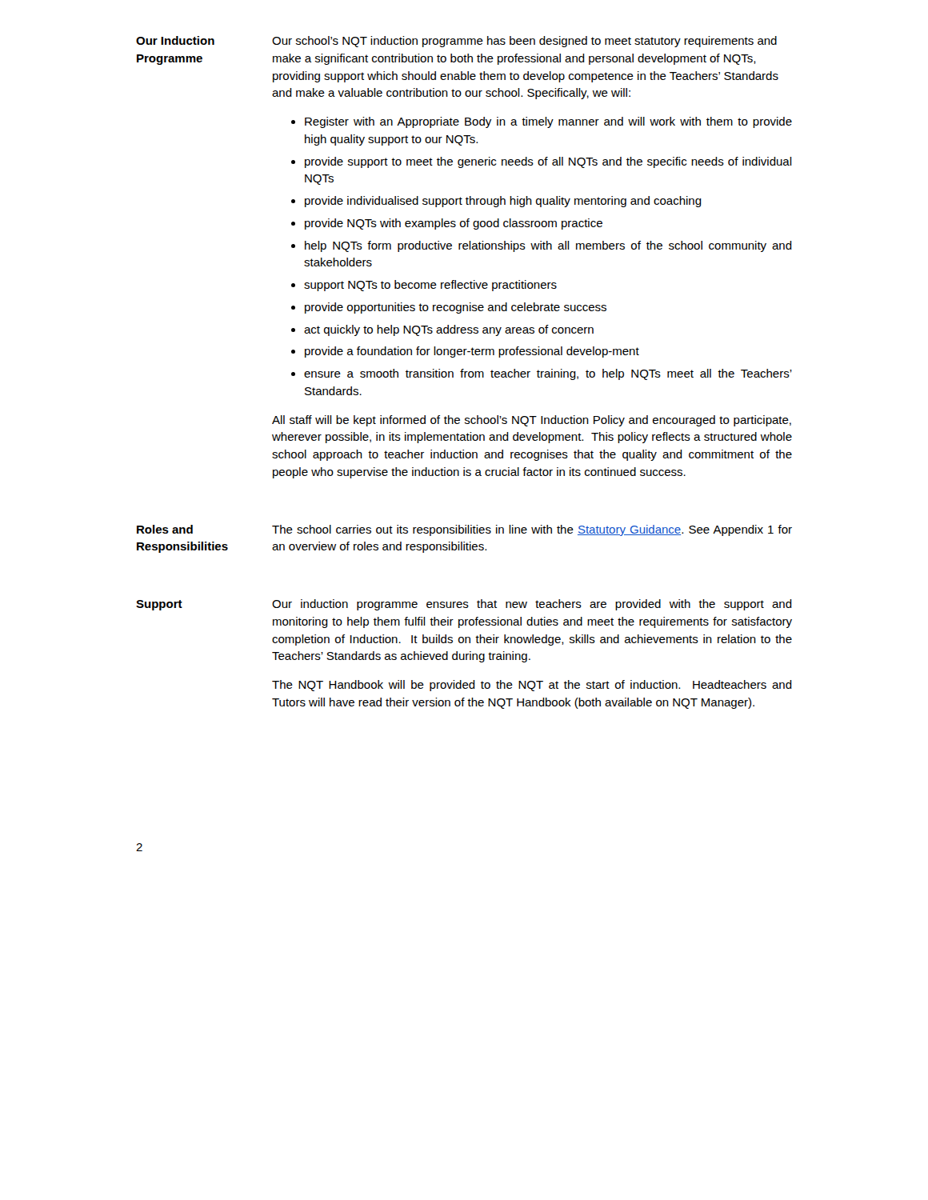Our Induction Programme
Our school’s NQT induction programme has been designed to meet statutory requirements and make a significant contribution to both the professional and personal development of NQTs, providing support which should enable them to develop competence in the Teachers’ Standards and make a valuable contribution to our school. Specifically, we will:
Register with an Appropriate Body in a timely manner and will work with them to provide high quality support to our NQTs.
provide support to meet the generic needs of all NQTs and the specific needs of individual NQTs
provide individualised support through high quality mentoring and coaching
provide NQTs with examples of good classroom practice
help NQTs form productive relationships with all members of the school community and stakeholders
support NQTs to become reflective practitioners
provide opportunities to recognise and celebrate success
act quickly to help NQTs address any areas of concern
provide a foundation for longer-term professional develop-ment
ensure a smooth transition from teacher training, to help NQTs meet all the Teachers’ Standards.
All staff will be kept informed of the school’s NQT Induction Policy and encouraged to participate, wherever possible, in its implementation and development. This policy reflects a structured whole school approach to teacher induction and recognises that the quality and commitment of the people who supervise the induction is a crucial factor in its continued success.
Roles and Responsibilities
The school carries out its responsibilities in line with the Statutory Guidance. See Appendix 1 for an overview of roles and responsibilities.
Support
Our induction programme ensures that new teachers are provided with the support and monitoring to help them fulfil their professional duties and meet the requirements for satisfactory completion of Induction. It builds on their knowledge, skills and achievements in relation to the Teachers’ Standards as achieved during training.
The NQT Handbook will be provided to the NQT at the start of induction. Headteachers and Tutors will have read their version of the NQT Handbook (both available on NQT Manager).
2